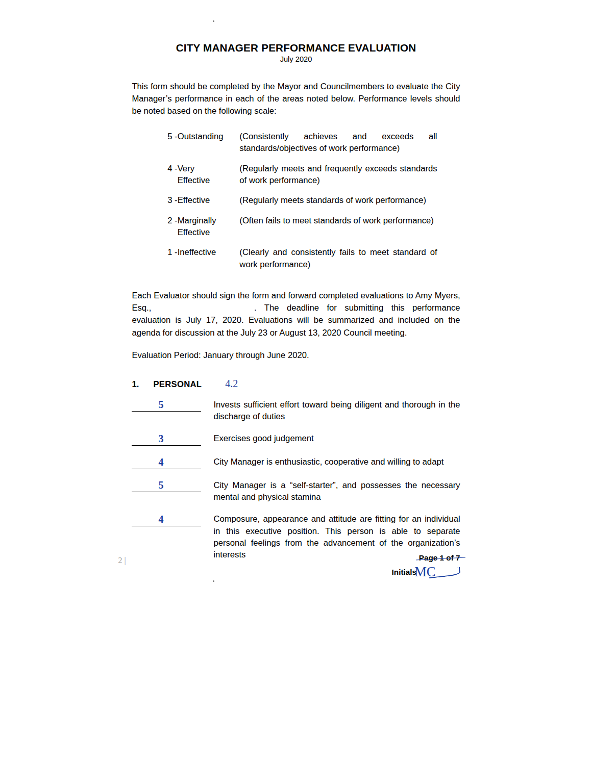CITY MANAGER PERFORMANCE EVALUATION
July 2020
This form should be completed by the Mayor and Councilmembers to evaluate the City Manager’s performance in each of the areas noted below. Performance levels should be noted based on the following scale:
| 5 - | Outstanding | (Consistently achieves and exceeds all standards/objectives of work performance) |
| 4 - | Very Effective | (Regularly meets and frequently exceeds standards of work performance) |
| 3 - | Effective | (Regularly meets standards of work performance) |
| 2 - | Marginally Effective | (Often fails to meet standards of work performance) |
| 1 - | Ineffective | (Clearly and consistently fails to meet standard of work performance) |
Each Evaluator should sign the form and forward completed evaluations to Amy Myers, Esq., . The deadline for submitting this performance evaluation is July 17, 2020. Evaluations will be summarized and included on the agenda for discussion at the July 23 or August 13, 2020 Council meeting.
Evaluation Period: January through June 2020.
1. PERSONAL 4.2
5
Invests sufficient effort toward being diligent and thorough in the discharge of duties
3
Exercises good judgement
4
City Manager is enthusiastic, cooperative and willing to adapt
5
City Manager is a “self-starter”, and possesses the necessary mental and physical stamina
4
Composure, appearance and attitude are fitting for an individual in this executive position. This person is able to separate personal feelings from the advancement of the organization’s interests
2 |
Page 1 of 7
Initials MC